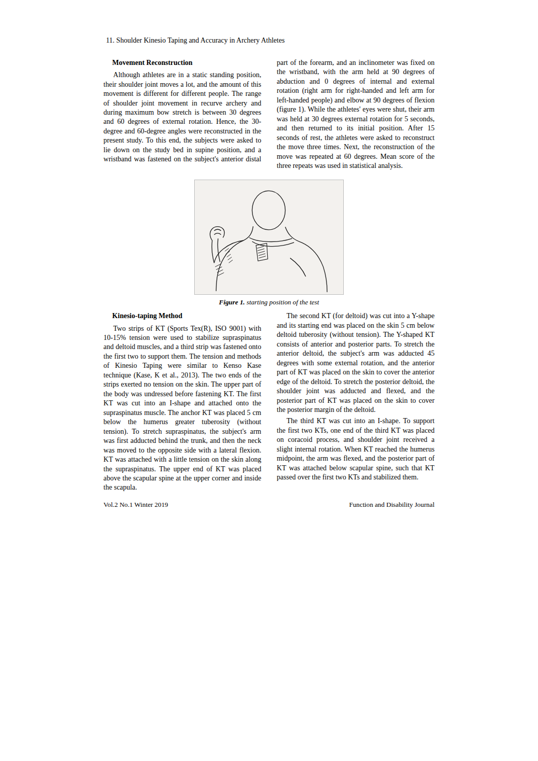11. Shoulder Kinesio Taping and Accuracy in Archery Athletes
Movement Reconstruction
Although athletes are in a static standing position, their shoulder joint moves a lot, and the amount of this movement is different for different people. The range of shoulder joint movement in recurve archery and during maximum bow stretch is between 30 degrees and 60 degrees of external rotation. Hence, the 30-degree and 60-degree angles were reconstructed in the present study. To this end, the subjects were asked to lie down on the study bed in supine position, and a wristband was fastened on the subject's anterior distal part of the forearm, and an inclinometer was fixed on the wristband, with the arm held at 90 degrees of abduction and 0 degrees of internal and external rotation (right arm for right-handed and left arm for left-handed people) and elbow at 90 degrees of flexion (figure 1). While the athletes' eyes were shut, their arm was held at 30 degrees external rotation for 5 seconds, and then returned to its initial position. After 15 seconds of rest, the athletes were asked to reconstruct the move three times. Next, the reconstruction of the move was repeated at 60 degrees. Mean score of the three repeats was used in statistical analysis.
Figure 1. starting position of the test
Kinesio-taping Method
Two strips of KT (Sports Tex(R), ISO 9001) with 10-15% tension were used to stabilize supraspinatus and deltoid muscles, and a third strip was fastened onto the first two to support them. The tension and methods of Kinesio Taping were similar to Kenso Kase technique (Kase, K et al., 2013). The two ends of the strips exerted no tension on the skin. The upper part of the body was undressed before fastening KT. The first KT was cut into an I-shape and attached onto the supraspinatus muscle. The anchor KT was placed 5 cm below the humerus greater tuberosity (without tension). To stretch supraspinatus, the subject's arm was first adducted behind the trunk, and then the neck was moved to the opposite side with a lateral flexion. KT was attached with a little tension on the skin along the supraspinatus. The upper end of KT was placed above the scapular spine at the upper corner and inside the scapula.
The second KT (for deltoid) was cut into a Y-shape and its starting end was placed on the skin 5 cm below deltoid tuberosity (without tension). The Y-shaped KT consists of anterior and posterior parts. To stretch the anterior deltoid, the subject's arm was adducted 45 degrees with some external rotation, and the anterior part of KT was placed on the skin to cover the anterior edge of the deltoid. To stretch the posterior deltoid, the shoulder joint was adducted and flexed, and the posterior part of KT was placed on the skin to cover the posterior margin of the deltoid.
The third KT was cut into an I-shape. To support the first two KTs, one end of the third KT was placed on coracoid process, and shoulder joint received a slight internal rotation. When KT reached the humerus midpoint, the arm was flexed, and the posterior part of KT was attached below scapular spine, such that KT passed over the first two KTs and stabilized them.
Vol.2 No.1 Winter 2019 Function and Disability Journal